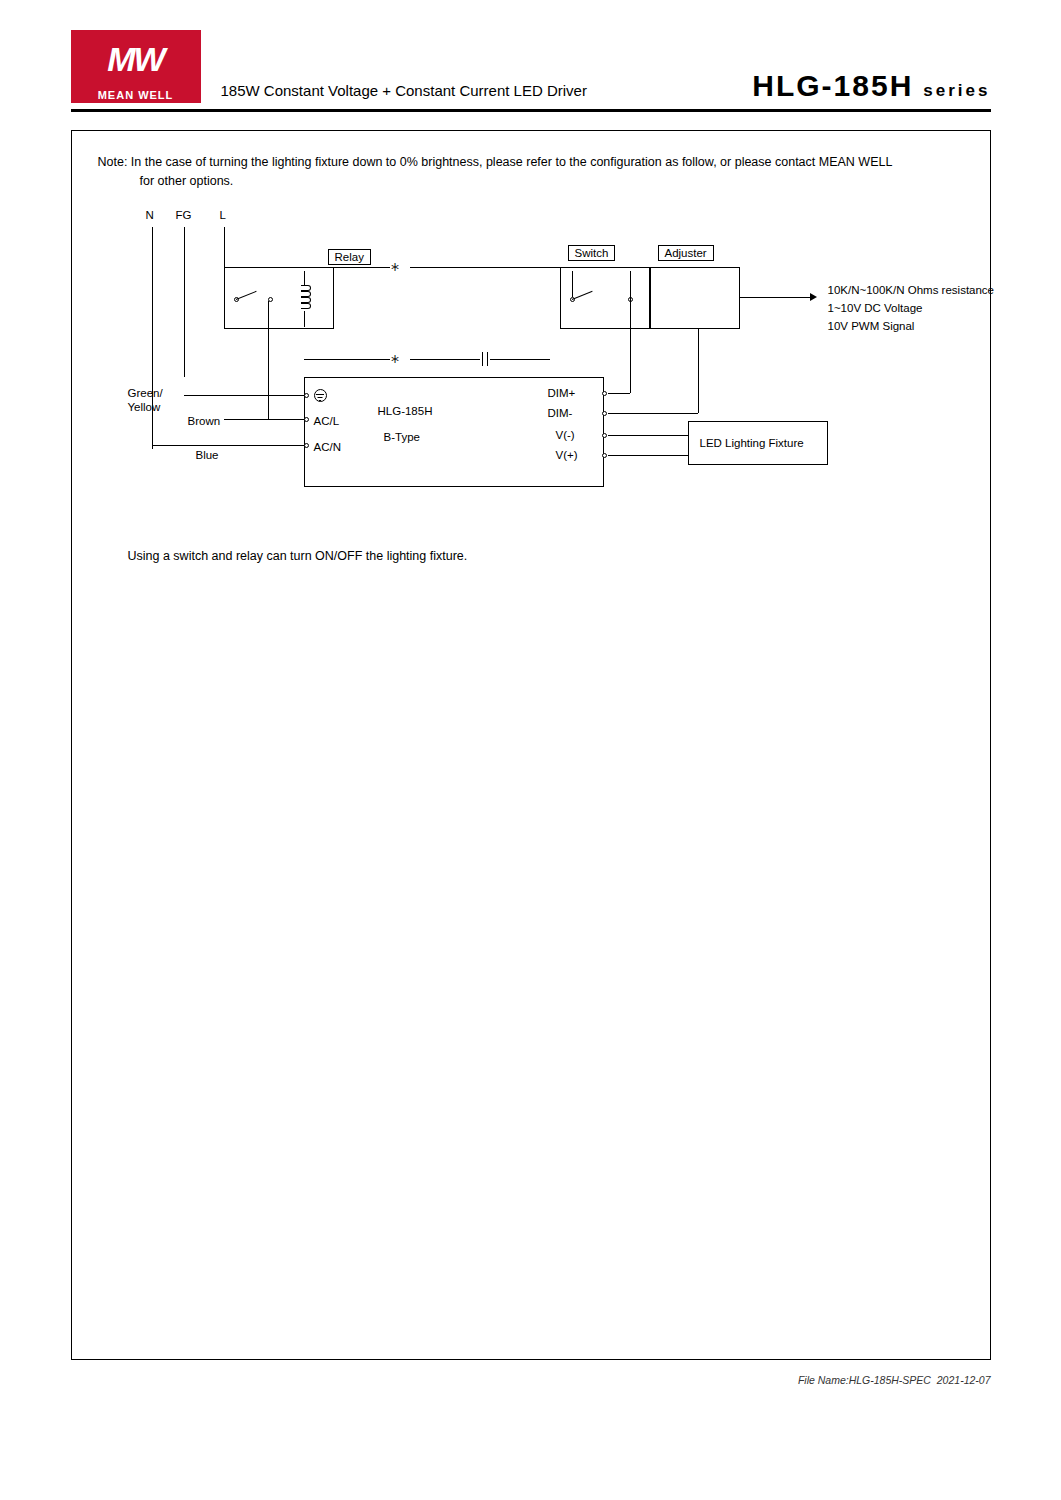MW
MEAN WELL
185W Constant Voltage + Constant Current LED Driver
HLG-185Hseries
Note: In the case of turning the lighting fixture down to 0% brightness, please refer to the configuration as follow, or please contact MEAN WELL for other options.
N
FG
L
Relay
⁎
Switch
Adjuster
10K/N~100K/N Ohms resistance
1~10V DC Voltage
10V PWM Signal
⁎
HLG-185H
B-Type
AC/L
AC/N
Green/
Yellow
Brown
Blue
DIM+
DIM-
V(-)
V(+)
LED Lighting Fixture
Using a switch and relay can turn ON/OFF the lighting fixture.
File Name:HLG-185H-SPEC 2021-12-07